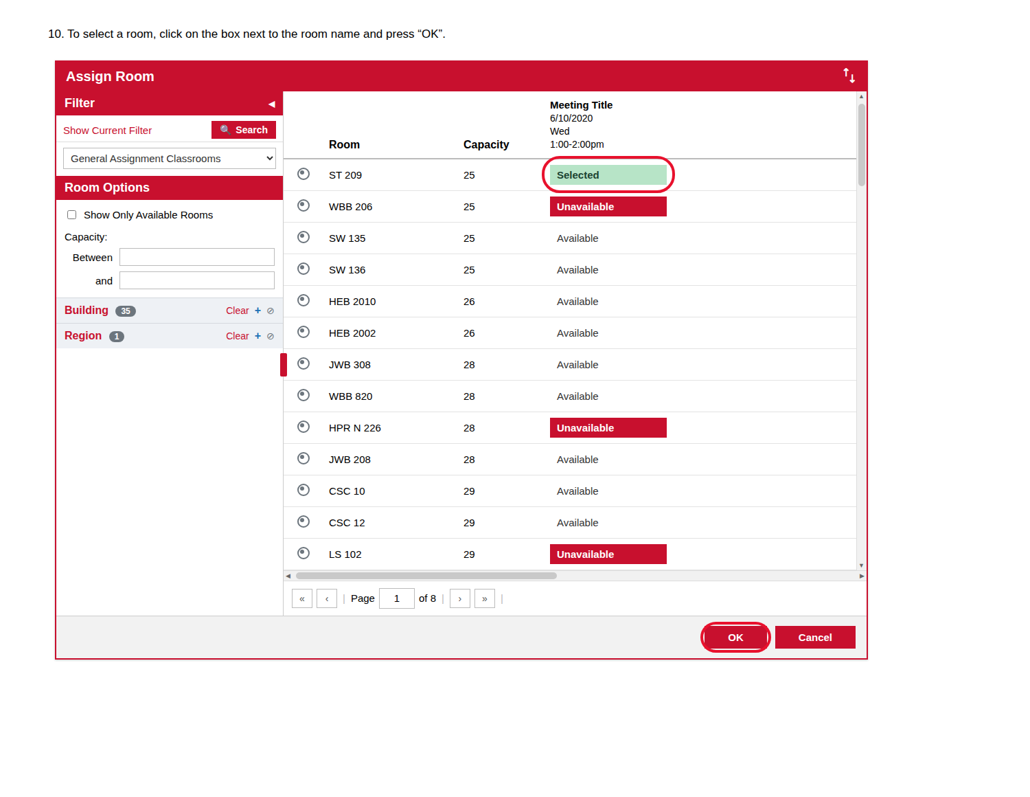10. To select a room, click on the box next to the room name and press “OK”.
Assign Room ↖↘
Filter ◀
Show Current Filter 🔍 Search
General Assignment Classrooms
Room Options
Show Only Available Rooms
Capacity:
Between
and
Building 35 Clear + ⊘
Region 1 Clear + ⊘
| | Room | Capacity | Meeting Title 6/10/2020 Wed 1:00-2:00pm | |
| --- | --- | --- | --- | --- |
| | ST 209 | 25 | Selected | |
| | WBB 206 | 25 | Unavailable | |
| | SW 135 | 25 | Available | |
| | SW 136 | 25 | Available | |
| | HEB 2010 | 26 | Available | |
| | HEB 2002 | 26 | Available | |
| | JWB 308 | 28 | Available | |
| | WBB 820 | 28 | Available | |
| | HPR N 226 | 28 | Unavailable | |
| | JWB 208 | 28 | Available | |
| | CSC 10 | 29 | Available | |
| | CSC 12 | 29 | Available | |
| | LS 102 | 29 | Unavailable | |
▲
▼
◀
▶
« ‹ | Page of 8 | › » |
OK Cancel